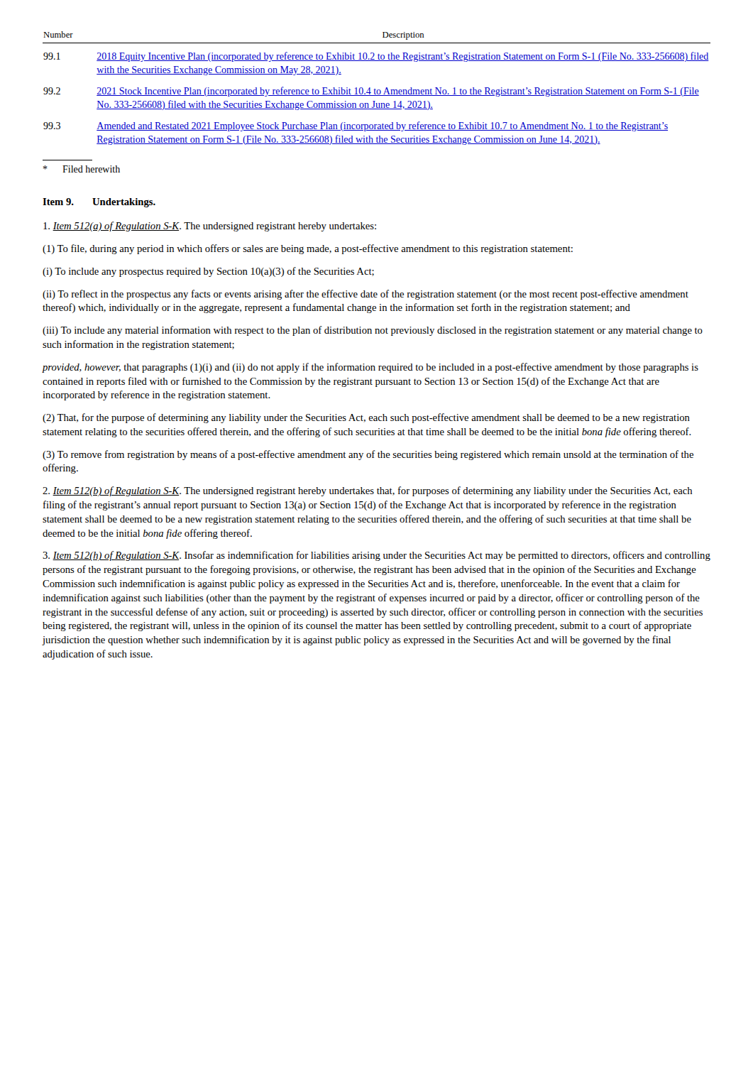| Number | Description |
| --- | --- |
| 99.1 | 2018 Equity Incentive Plan (incorporated by reference to Exhibit 10.2 to the Registrant’s Registration Statement on Form S-1 (File No. 333-256608) filed with the Securities Exchange Commission on May 28, 2021). |
| 99.2 | 2021 Stock Incentive Plan (incorporated by reference to Exhibit 10.4 to Amendment No. 1 to the Registrant’s Registration Statement on Form S-1 (File No. 333-256608) filed with the Securities Exchange Commission on June 14, 2021). |
| 99.3 | Amended and Restated 2021 Employee Stock Purchase Plan (incorporated by reference to Exhibit 10.7 to Amendment No. 1 to the Registrant’s Registration Statement on Form S-1 (File No. 333-256608) filed with the Securities Exchange Commission on June 14, 2021). |
*Filed herewith
Item 9. Undertakings.
1. Item 512(a) of Regulation S-K. The undersigned registrant hereby undertakes:
(1) To file, during any period in which offers or sales are being made, a post-effective amendment to this registration statement:
(i) To include any prospectus required by Section 10(a)(3) of the Securities Act;
(ii) To reflect in the prospectus any facts or events arising after the effective date of the registration statement (or the most recent post-effective amendment thereof) which, individually or in the aggregate, represent a fundamental change in the information set forth in the registration statement; and
(iii) To include any material information with respect to the plan of distribution not previously disclosed in the registration statement or any material change to such information in the registration statement;
provided, however, that paragraphs (1)(i) and (ii) do not apply if the information required to be included in a post-effective amendment by those paragraphs is contained in reports filed with or furnished to the Commission by the registrant pursuant to Section 13 or Section 15(d) of the Exchange Act that are incorporated by reference in the registration statement.
(2) That, for the purpose of determining any liability under the Securities Act, each such post-effective amendment shall be deemed to be a new registration statement relating to the securities offered therein, and the offering of such securities at that time shall be deemed to be the initial bona fide offering thereof.
(3) To remove from registration by means of a post-effective amendment any of the securities being registered which remain unsold at the termination of the offering.
2. Item 512(b) of Regulation S-K. The undersigned registrant hereby undertakes that, for purposes of determining any liability under the Securities Act, each filing of the registrant’s annual report pursuant to Section 13(a) or Section 15(d) of the Exchange Act that is incorporated by reference in the registration statement shall be deemed to be a new registration statement relating to the securities offered therein, and the offering of such securities at that time shall be deemed to be the initial bona fide offering thereof.
3. Item 512(h) of Regulation S-K. Insofar as indemnification for liabilities arising under the Securities Act may be permitted to directors, officers and controlling persons of the registrant pursuant to the foregoing provisions, or otherwise, the registrant has been advised that in the opinion of the Securities and Exchange Commission such indemnification is against public policy as expressed in the Securities Act and is, therefore, unenforceable. In the event that a claim for indemnification against such liabilities (other than the payment by the registrant of expenses incurred or paid by a director, officer or controlling person of the registrant in the successful defense of any action, suit or proceeding) is asserted by such director, officer or controlling person in connection with the securities being registered, the registrant will, unless in the opinion of its counsel the matter has been settled by controlling precedent, submit to a court of appropriate jurisdiction the question whether such indemnification by it is against public policy as expressed in the Securities Act and will be governed by the final adjudication of such issue.